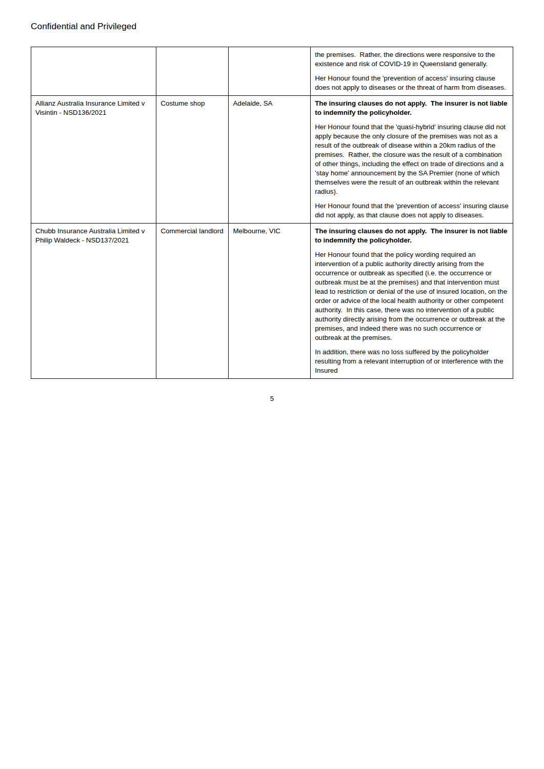Confidential and Privileged
| | | | the premises. Rather, the directions were responsive to the existence and risk of COVID-19 in Queensland generally. Her Honour found the 'prevention of access' insuring clause does not apply to diseases or the threat of harm from diseases. |
| Allianz Australia Insurance Limited v Visintin - NSD136/2021 | Costume shop | Adelaide, SA | The insuring clauses do not apply. The insurer is not liable to indemnify the policyholder. Her Honour found that the 'quasi-hybrid' insuring clause did not apply because the only closure of the premises was not as a result of the outbreak of disease within a 20km radius of the premises. Rather, the closure was the result of a combination of other things, including the effect on trade of directions and a 'stay home' announcement by the SA Premier (none of which themselves were the result of an outbreak within the relevant radius). Her Honour found that the 'prevention of access' insuring clause did not apply, as that clause does not apply to diseases. |
| Chubb Insurance Australia Limited v Philip Waldeck - NSD137/2021 | Commercial landlord | Melbourne, VIC | The insuring clauses do not apply. The insurer is not liable to indemnify the policyholder. Her Honour found that the policy wording required an intervention of a public authority directly arising from the occurrence or outbreak as specified (i.e. the occurrence or outbreak must be at the premises) and that intervention must lead to restriction or denial of the use of insured location, on the order or advice of the local health authority or other competent authority. In this case, there was no intervention of a public authority directly arising from the occurrence or outbreak at the premises, and indeed there was no such occurrence or outbreak at the premises. In addition, there was no loss suffered by the policyholder resulting from a relevant interruption of or interference with the Insured |
5